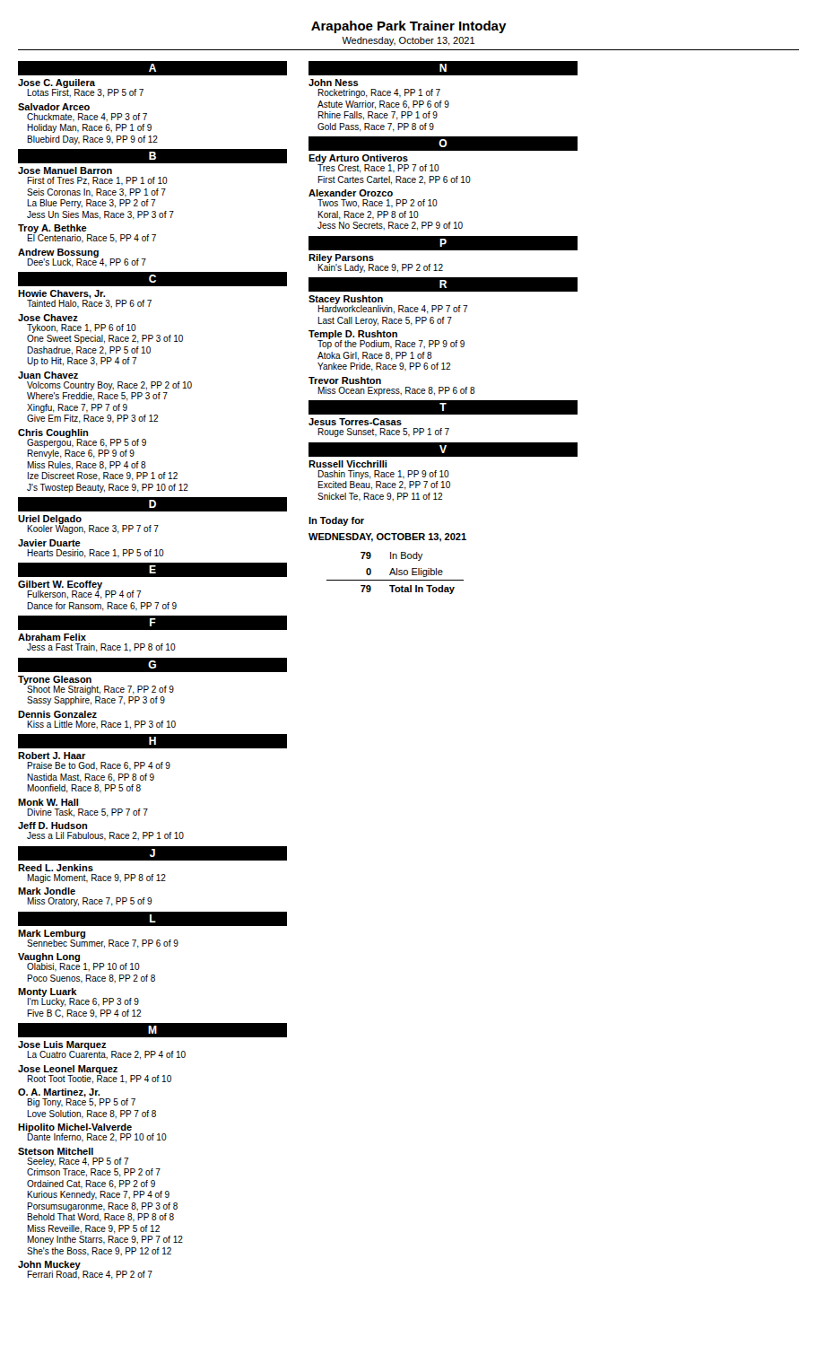Arapahoe Park Trainer Intoday
Wednesday, October 13, 2021
A
Jose C. Aguilera
Lotas First, Race 3, PP 5 of 7
Salvador Arceo
Chuckmate, Race 4, PP 3 of 7
Holiday Man, Race 6, PP 1 of 9
Bluebird Day, Race 9, PP 9 of 12
B
Jose Manuel Barron
First of Tres Pz, Race 1, PP 1 of 10
Seis Coronas In, Race 3, PP 1 of 7
La Blue Perry, Race 3, PP 2 of 7
Jess Un Sies Mas, Race 3, PP 3 of 7
Troy A. Bethke
El Centenario, Race 5, PP 4 of 7
Andrew Bossung
Dee's Luck, Race 4, PP 6 of 7
C
Howie Chavers, Jr.
Tainted Halo, Race 3, PP 6 of 7
Jose Chavez
Tykoon, Race 1, PP 6 of 10
One Sweet Special, Race 2, PP 3 of 10
Dashadrue, Race 2, PP 5 of 10
Up to Hit, Race 3, PP 4 of 7
Juan Chavez
Volcoms Country Boy, Race 2, PP 2 of 10
Where's Freddie, Race 5, PP 3 of 7
Xingfu, Race 7, PP 7 of 9
Give Em Fitz, Race 9, PP 3 of 12
Chris Coughlin
Gaspergou, Race 6, PP 5 of 9
Renvyle, Race 6, PP 9 of 9
Miss Rules, Race 8, PP 4 of 8
Ize Discreet Rose, Race 9, PP 1 of 12
J's Twostep Beauty, Race 9, PP 10 of 12
D
Uriel Delgado
Kooler Wagon, Race 3, PP 7 of 7
Javier Duarte
Hearts Desirio, Race 1, PP 5 of 10
E
Gilbert W. Ecoffey
Fulkerson, Race 4, PP 4 of 7
Dance for Ransom, Race 6, PP 7 of 9
F
Abraham Felix
Jess a Fast Train, Race 1, PP 8 of 10
G
Tyrone Gleason
Shoot Me Straight, Race 7, PP 2 of 9
Sassy Sapphire, Race 7, PP 3 of 9
Dennis Gonzalez
Kiss a Little More, Race 1, PP 3 of 10
H
Robert J. Haar
Praise Be to God, Race 6, PP 4 of 9
Nastida Mast, Race 6, PP 8 of 9
Moonfield, Race 8, PP 5 of 8
Monk W. Hall
Divine Task, Race 5, PP 7 of 7
Jeff D. Hudson
Jess a Lil Fabulous, Race 2, PP 1 of 10
J
Reed L. Jenkins
Magic Moment, Race 9, PP 8 of 12
Mark Jondle
Miss Oratory, Race 7, PP 5 of 9
L
Mark Lemburg
Sennebec Summer, Race 7, PP 6 of 9
Vaughn Long
Olabisi, Race 1, PP 10 of 10
Poco Suenos, Race 8, PP 2 of 8
Monty Luark
I'm Lucky, Race 6, PP 3 of 9
Five B C, Race 9, PP 4 of 12
M
Jose Luis Marquez
La Cuatro Cuarenta, Race 2, PP 4 of 10
Jose Leonel Marquez
Root Toot Tootie, Race 1, PP 4 of 10
O. A. Martinez, Jr.
Big Tony, Race 5, PP 5 of 7
Love Solution, Race 8, PP 7 of 8
Hipolito Michel-Valverde
Dante Inferno, Race 2, PP 10 of 10
Stetson Mitchell
Seeley, Race 4, PP 5 of 7
Crimson Trace, Race 5, PP 2 of 7
Ordained Cat, Race 6, PP 2 of 9
Kurious Kennedy, Race 7, PP 4 of 9
Porsumsugaronme, Race 8, PP 3 of 8
Behold That Word, Race 8, PP 8 of 8
Miss Reveille, Race 9, PP 5 of 12
Money Inthe Starrs, Race 9, PP 7 of 12
She's the Boss, Race 9, PP 12 of 12
John Muckey
Ferrari Road, Race 4, PP 2 of 7
N
John Ness
Rocketringo, Race 4, PP 1 of 7
Astute Warrior, Race 6, PP 6 of 9
Rhine Falls, Race 7, PP 1 of 9
Gold Pass, Race 7, PP 8 of 9
O
Edy Arturo Ontiveros
Tres Crest, Race 1, PP 7 of 10
First Cartes Cartel, Race 2, PP 6 of 10
Alexander Orozco
Twos Two, Race 1, PP 2 of 10
Koral, Race 2, PP 8 of 10
Jess No Secrets, Race 2, PP 9 of 10
P
Riley Parsons
Kain's Lady, Race 9, PP 2 of 12
R
Stacey Rushton
Hardworkcleanlivin, Race 4, PP 7 of 7
Last Call Leroy, Race 5, PP 6 of 7
Temple D. Rushton
Top of the Podium, Race 7, PP 9 of 9
Atoka Girl, Race 8, PP 1 of 8
Yankee Pride, Race 9, PP 6 of 12
Trevor Rushton
Miss Ocean Express, Race 8, PP 6 of 8
T
Jesus Torres-Casas
Rouge Sunset, Race 5, PP 1 of 7
V
Russell Vicchrilli
Dashin Tinys, Race 1, PP 9 of 10
Excited Beau, Race 2, PP 7 of 10
Snickel Te, Race 9, PP 11 of 12
In Today for
WEDNESDAY, OCTOBER 13, 2021
| 79 | In Body |
| 0 | Also Eligible |
| 79 | Total In Today |